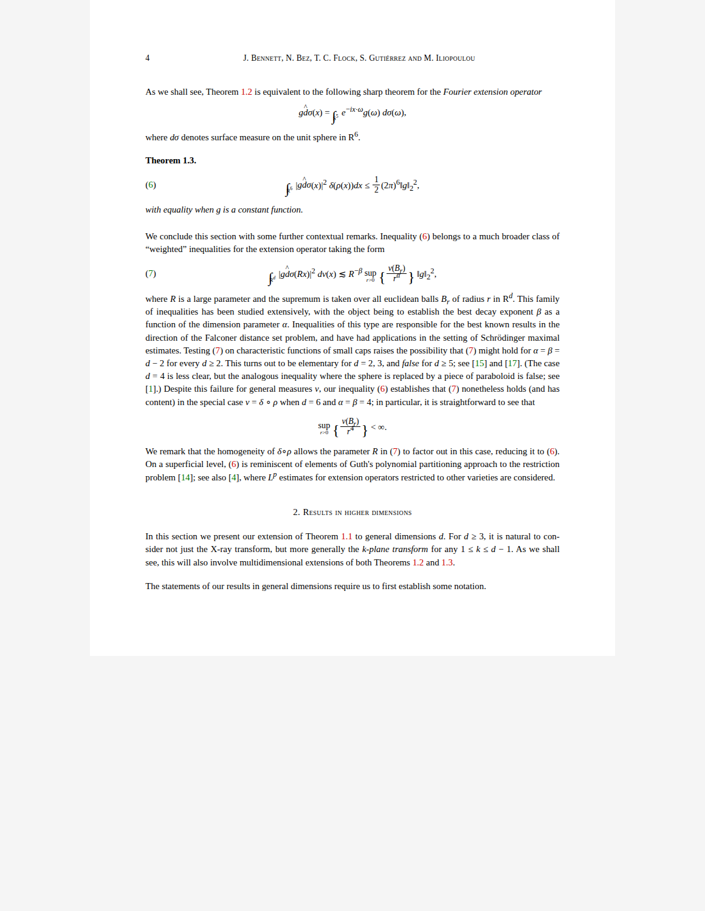4 J. Bennett, N. Bez, T. C. Flock, S. Gutiérrez and M. Iliopoulou
As we shall see, Theorem 1.2 is equivalent to the following sharp theorem for the Fourier extension operator
^gdσ(x) = ∫S5 e−ix·ωg(ω) dσ(ω),
where dσ denotes surface measure on the unit sphere in R6.
Theorem 1.3.
(6) ∫R6 |^gdσ(x)|2 δ(ρ(x))dx ≤ 12(2π)6‖g‖22,
with equality when g is a constant function.
We conclude this section with some further contextual remarks. Inequality (6) belongs to a much broader class of “weighted” inequalities for the extension operator taking the form
(7) ∫Rd |^gdσ(Rx)|2 dν(x) ≲ R−β sup r>0 {ν(Br) rα} ‖g‖22,
where R is a large parameter and the supremum is taken over all euclidean balls Br of radius r in Rd. This family of inequalities has been studied extensively, with the object being to establish the best decay exponent β as a function of the dimension parameter α. Inequalities of this type are responsible for the best known results in the direction of the Falconer distance set problem, and have had applications in the setting of Schrödinger maximal estimates. Testing (7) on characteristic functions of small caps raises the possibility that (7) might hold for α = β = d − 2 for every d ≥ 2. This turns out to be elementary for d = 2, 3, and false for d ≥ 5; see [15] and [17]. (The case d = 4 is less clear, but the analogous inequality where the sphere is replaced by a piece of paraboloid is false; see [1].) Despite this failure for general measures ν, our inequality (6) establishes that (7) nonetheless holds (and has content) in the special case ν = δ ∘ ρ when d = 6 and α = β = 4; in particular, it is straightforward to see that
sup r>0 {ν(Br) r4} < ∞.
We remark that the homogeneity of δ∘ρ allows the parameter R in (7) to factor out in this case, reducing it to (6). On a superficial level, (6) is reminiscent of elements of Guth's polynomial partitioning approach to the restriction problem [14]; see also [4], where Lp estimates for extension operators restricted to other varieties are considered.
2. Results in higher dimensions
In this section we present our extension of Theorem 1.1 to general dimensions d. For d ≥ 3, it is natural to consider not just the X-ray transform, but more generally the k-plane transform for any 1 ≤ k ≤ d − 1. As we shall see, this will also involve multidimensional extensions of both Theorems 1.2 and 1.3.
The statements of our results in general dimensions require us to first establish some notation.